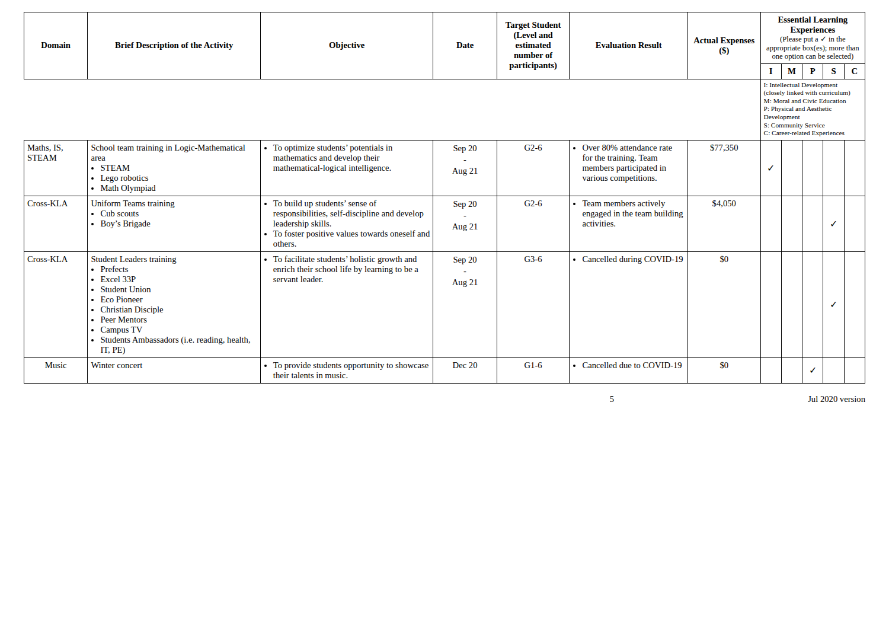| Domain | Brief Description of the Activity | Objective | Date | Target Student (Level and estimated number of participants) | Evaluation Result | Actual Expenses ($) | Essential Learning Experiences (Please put a ✓ in the appropriate box(es); more than one option can be selected) |
| --- | --- | --- | --- | --- | --- | --- | --- |
| I | M | P | S | C |
| | I: Intellectual Development (closely linked with curriculum) M: Moral and Civic Education P: Physical and Aesthetic Development S: Community Service C: Career-related Experiences |
| Maths, IS, STEAM | School team training in Logic-Mathematical area STEAM Lego robotics Math Olympiad | To optimize students’ potentials in mathematics and develop their mathematical-logical intelligence. | Sep 20 - Aug 21 | G2-6 | Over 80% attendance rate for the training. Team members participated in various competitions. | $77,350 | ✓ | | | | |
| Cross-KLA | Uniform Teams training Cub scouts Boy’s Brigade | To build up students’ sense of responsibilities, self-discipline and develop leadership skills. To foster positive values towards oneself and others. | Sep 20 - Aug 21 | G2-6 | Team members actively engaged in the team building activities. | $4,050 | | | | ✓ | |
| Cross-KLA | Student Leaders training Prefects Excel 33P Student Union Eco Pioneer Christian Disciple Peer Mentors Campus TV Students Ambassadors (i.e. reading, health, IT, PE) | To facilitate students’ holistic growth and enrich their school life by learning to be a servant leader. | Sep 20 - Aug 21 | G3-6 | Cancelled during COVID-19 | $0 | | | | ✓ | |
| Music | Winter concert | To provide students opportunity to showcase their talents in music. | Dec 20 | G1-6 | Cancelled due to COVID-19 | $0 | | | ✓ | | |
5
Jul 2020 version